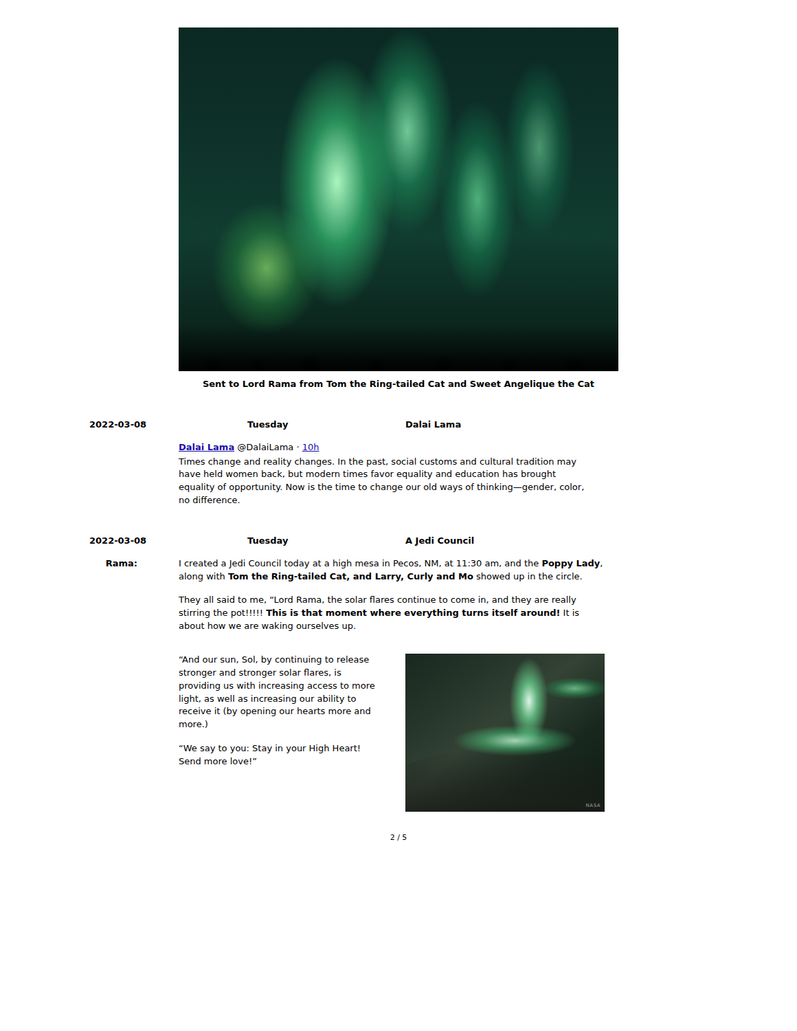Sent to Lord Rama from Tom the Ring-tailed Cat and Sweet Angelique the Cat
2022-03-08
Tuesday
Dalai Lama
Dalai Lama @DalaiLama · 10h
Times change and reality changes. In the past, social customs and cultural tradition may have held women back, but modern times favor equality and education has brought equality of opportunity. Now is the time to change our old ways of thinking—gender, color, no difference.
2022-03-08
Tuesday
A Jedi Council
Rama:
I created a Jedi Council today at a high mesa in Pecos, NM, at 11:30 am, and the Poppy Lady, along with Tom the Ring-tailed Cat, and Larry, Curly and Mo showed up in the circle.
They all said to me, “Lord Rama, the solar flares continue to come in, and they are really stirring the pot!!!!! This is that moment where everything turns itself around! It is about how we are waking ourselves up.
“And our sun, Sol, by continuing to release stronger and stronger solar flares, is providing us with increasing access to more light, as well as increasing our ability to receive it (by opening our hearts more and more.)
“We say to you: Stay in your High Heart! Send more love!”
2 / 5